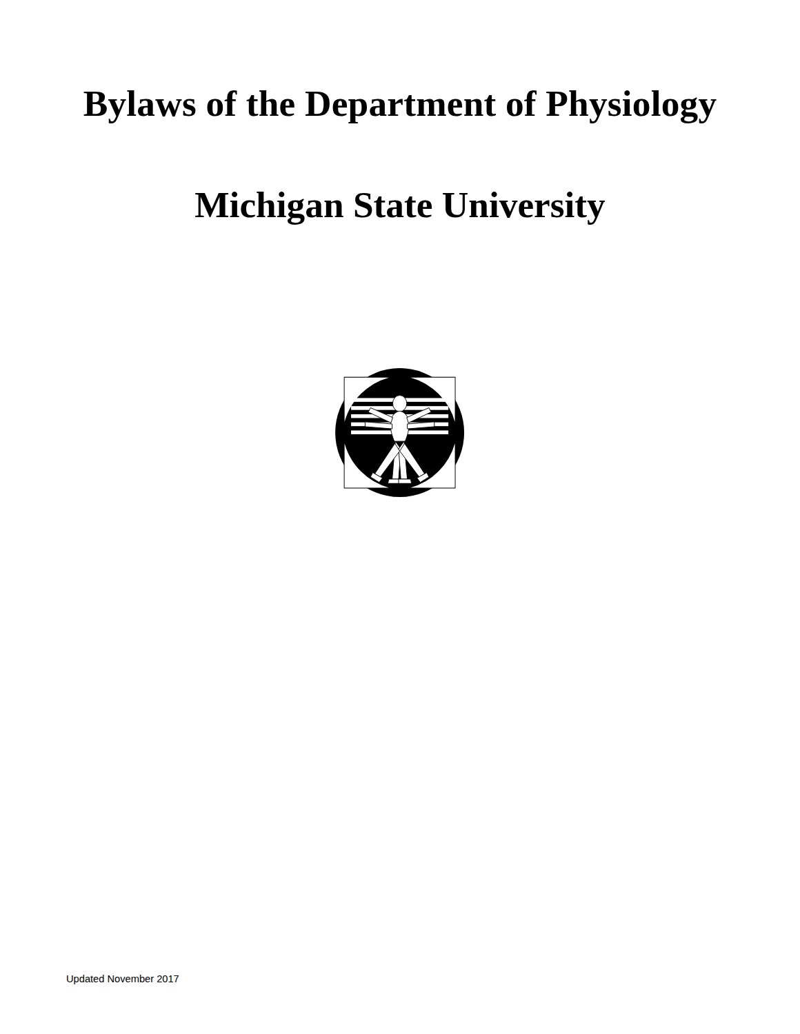Bylaws of the Department of Physiology
Michigan State University
Updated November 2017